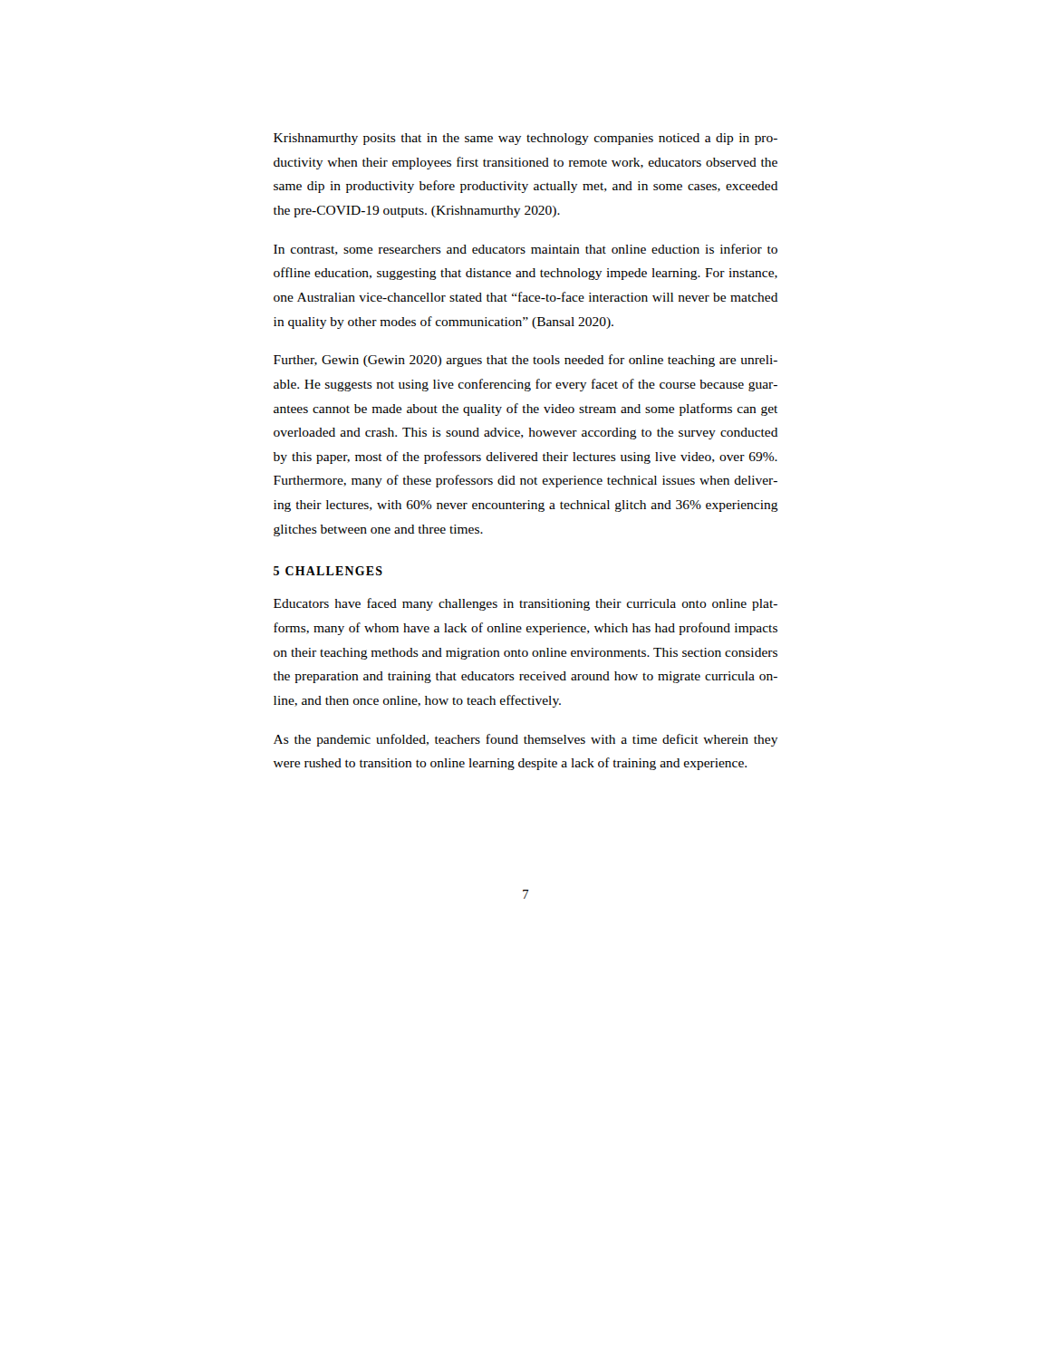Krishnamurthy posits that in the same way technology companies noticed a dip in productivity when their employees first transitioned to remote work, educators observed the same dip in productivity before productivity actually met, and in some cases, exceeded the pre-COVID-19 outputs. (Krishnamurthy 2020).
In contrast, some researchers and educators maintain that online eduction is inferior to offline education, suggesting that distance and technology impede learning. For instance, one Australian vice-chancellor stated that “face-to-face interaction will never be matched in quality by other modes of communication” (Bansal 2020).
Further, Gewin (Gewin 2020) argues that the tools needed for online teaching are unreliable. He suggests not using live conferencing for every facet of the course because guarantees cannot be made about the quality of the video stream and some platforms can get overloaded and crash. This is sound advice, however according to the survey conducted by this paper, most of the professors delivered their lectures using live video, over 69%. Furthermore, many of these professors did not experience technical issues when delivering their lectures, with 60% never encountering a technical glitch and 36% experiencing glitches between one and three times.
5 Challenges
Educators have faced many challenges in transitioning their curricula onto online platforms, many of whom have a lack of online experience, which has had profound impacts on their teaching methods and migration onto online environments. This section considers the preparation and training that educators received around how to migrate curricula online, and then once online, how to teach effectively.
As the pandemic unfolded, teachers found themselves with a time deficit wherein they were rushed to transition to online learning despite a lack of training and experience.
7